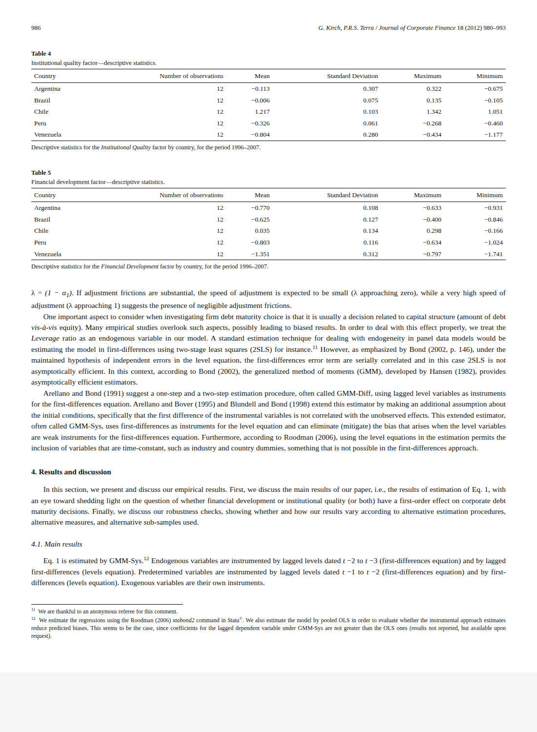986 G. Kirch, P.R.S. Terra / Journal of Corporate Finance 18 (2012) 980–993
Table 4 Institutional quality factor—descriptive statistics.
| Country | Number of observations | Mean | Standard Deviation | Maximum | Minimum |
| --- | --- | --- | --- | --- | --- |
| Argentina | 12 | −0.113 | 0.307 | 0.322 | −0.675 |
| Brazil | 12 | −0.006 | 0.075 | 0.135 | −0.105 |
| Chile | 12 | 1.217 | 0.103 | 1.342 | 1.051 |
| Peru | 12 | −0.326 | 0.061 | −0.268 | −0.460 |
| Venezuela | 12 | −0.804 | 0.280 | −0.434 | −1.177 |
Descriptive statistics for the Institutional Quality factor by country, for the period 1996–2007.
Table 5 Financial development factor—descriptive statistics.
| Country | Number of observations | Mean | Standard Deviation | Maximum | Minimum |
| --- | --- | --- | --- | --- | --- |
| Argentina | 12 | −0.770 | 0.108 | −0.633 | −0.931 |
| Brazil | 12 | −0.625 | 0.127 | −0.400 | −0.846 |
| Chile | 12 | 0.035 | 0.134 | 0.298 | −0.166 |
| Peru | 12 | −0.803 | 0.116 | −0.634 | −1.024 |
| Venezuela | 12 | −1.351 | 0.312 | −0.797 | −1.741 |
Descriptive statistics for the Financial Development factor by country, for the period 1996–2007.
λ = (1 − α1). If adjustment frictions are substantial, the speed of adjustment is expected to be small (λ approaching zero), while a very high speed of adjustment (λ approaching 1) suggests the presence of negligible adjustment frictions.
One important aspect to consider when investigating firm debt maturity choice is that it is usually a decision related to capital structure (amount of debt vis-à-vis equity). Many empirical studies overlook such aspects, possibly leading to biased results. In order to deal with this effect properly, we treat the Leverage ratio as an endogenous variable in our model. A standard estimation technique for dealing with endogeneity in panel data models would be estimating the model in first-differences using two-stage least squares (2SLS) for instance.11 However, as emphasized by Bond (2002, p. 146), under the maintained hypothesis of independent errors in the level equation, the first-differences error term are serially correlated and in this case 2SLS is not asymptotically efficient. In this context, according to Bond (2002), the generalized method of moments (GMM), developed by Hansen (1982), provides asymptotically efficient estimators.
Arellano and Bond (1991) suggest a one-step and a two-step estimation procedure, often called GMM-Diff, using lagged level variables as instruments for the first-differences equation. Arellano and Bover (1995) and Blundell and Bond (1998) extend this estimator by making an additional assumption about the initial conditions, specifically that the first difference of the instrumental variables is not correlated with the unobserved effects. This extended estimator, often called GMM-Sys, uses first-differences as instruments for the level equation and can eliminate (mitigate) the bias that arises when the level variables are weak instruments for the first-differences equation. Furthermore, according to Roodman (2006), using the level equations in the estimation permits the inclusion of variables that are time-constant, such as industry and country dummies, something that is not possible in the first-differences approach.
4. Results and discussion
In this section, we present and discuss our empirical results. First, we discuss the main results of our paper, i.e., the results of estimation of Eq. 1, with an eye toward shedding light on the question of whether financial development or institutional quality (or both) have a first-order effect on corporate debt maturity decisions. Finally, we discuss our robustness checks, showing whether and how our results vary according to alternative estimation procedures, alternative measures, and alternative sub-samples used.
4.1. Main results
Eq. 1 is estimated by GMM-Sys.12 Endogenous variables are instrumented by lagged levels dated t −2 to t −3 (first-differences equation) and by lagged first-differences (levels equation). Predetermined variables are instrumented by lagged levels dated t −1 to t −2 (first-differences equation) and by first-differences (levels equation). Exogenous variables are their own instruments.
11 We are thankful to an anonymous referee for this comment.
12 We estimate the regressions using the Roodman (2006) xtabond2 command in Stata©. We also estimate the model by pooled OLS in order to evaluate whether the instrumental approach estimates reduce predicted biases. This seems to be the case, since coefficients for the lagged dependent variable under GMM-Sys are not greater than the OLS ones (results not reported, but available upon request).